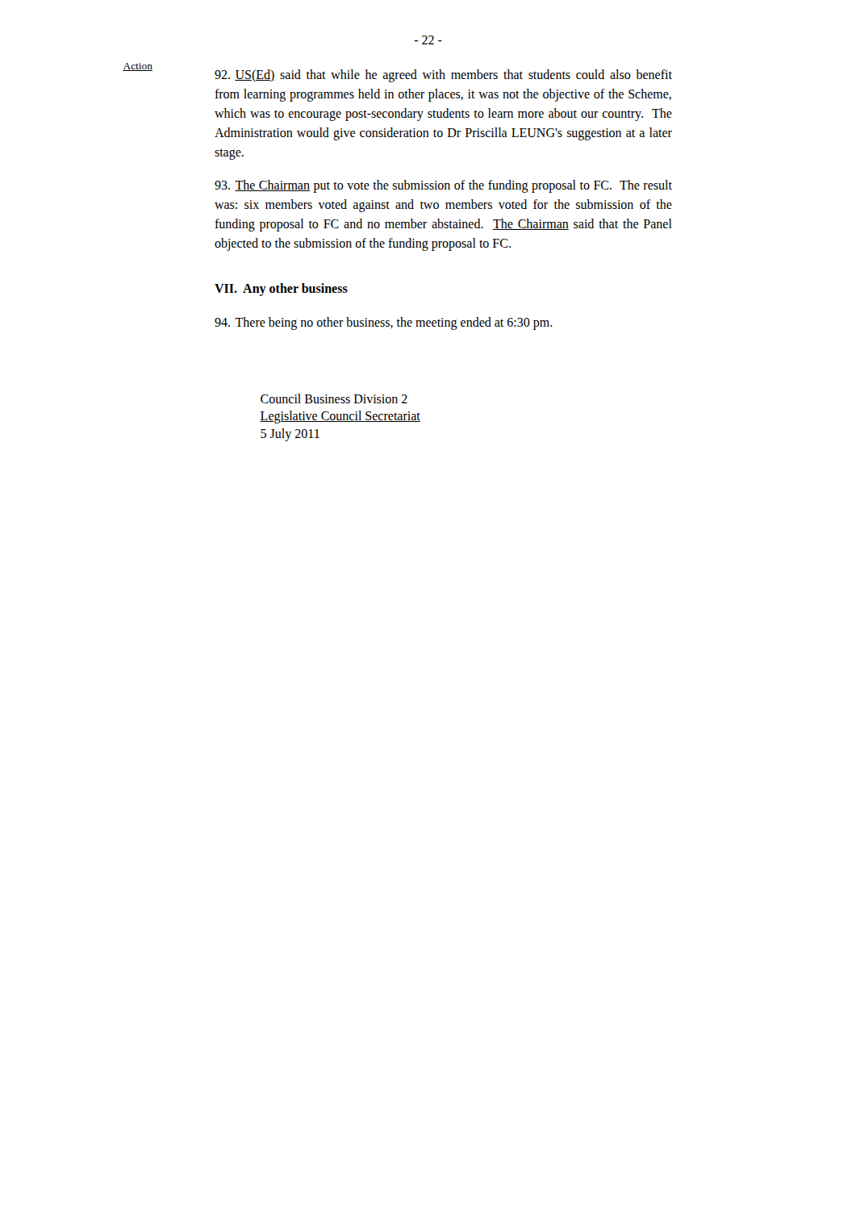- 22 -
Action
92. US(Ed) said that while he agreed with members that students could also benefit from learning programmes held in other places, it was not the objective of the Scheme, which was to encourage post-secondary students to learn more about our country. The Administration would give consideration to Dr Priscilla LEUNG's suggestion at a later stage.
93. The Chairman put to vote the submission of the funding proposal to FC. The result was: six members voted against and two members voted for the submission of the funding proposal to FC and no member abstained. The Chairman said that the Panel objected to the submission of the funding proposal to FC.
VII. Any other business
94. There being no other business, the meeting ended at 6:30 pm.
Council Business Division 2
Legislative Council Secretariat
5 July 2011